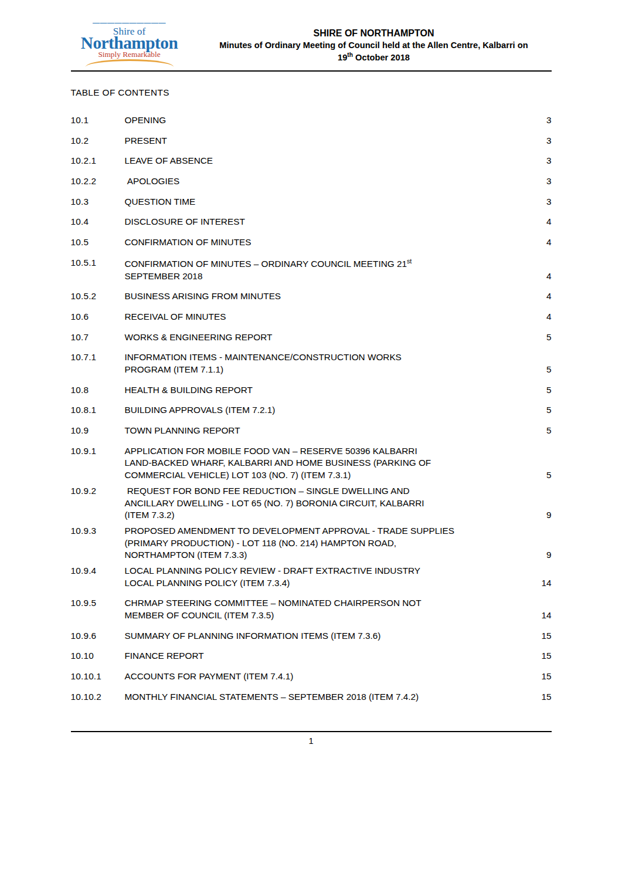—————————— Shire of Northampton Simply Remarkable
SHIRE OF NORTHAMPTON
Minutes of Ordinary Meeting of Council held at the Allen Centre, Kalbarri on
19th October 2018
TABLE OF CONTENTS
| 10.1 | OPENING | 3 |
| 10.2 | PRESENT | 3 |
| 10.2.1 | LEAVE OF ABSENCE | 3 |
| 10.2.2 | APOLOGIES | 3 |
| 10.3 | QUESTION TIME | 3 |
| 10.4 | DISCLOSURE OF INTEREST | 4 |
| 10.5 | CONFIRMATION OF MINUTES | 4 |
| 10.5.1 | CONFIRMATION OF MINUTES – ORDINARY COUNCIL MEETING 21 st SEPTEMBER 2018 | 4 |
| 10.5.2 | BUSINESS ARISING FROM MINUTES | 4 |
| 10.6 | RECEIVAL OF MINUTES | 4 |
| 10.7 | WORKS & ENGINEERING REPORT | 5 |
| 10.7.1 | INFORMATION ITEMS - MAINTENANCE/CONSTRUCTION WORKS PROGRAM (ITEM 7.1.1) | 5 |
| 10.8 | HEALTH & BUILDING REPORT | 5 |
| 10.8.1 | BUILDING APPROVALS (ITEM 7.2.1) | 5 |
| 10.9 | TOWN PLANNING REPORT | 5 |
| 10.9.1 | APPLICATION FOR MOBILE FOOD VAN – RESERVE 50396 KALBARRI LAND-BACKED WHARF, KALBARRI AND HOME BUSINESS (PARKING OF COMMERCIAL VEHICLE) LOT 103 (NO. 7) (ITEM 7.3.1) | 5 |
| 10.9.2 | REQUEST FOR BOND FEE REDUCTION – SINGLE DWELLING AND ANCILLARY DWELLING - LOT 65 (NO. 7) BORONIA CIRCUIT, KALBARRI (ITEM 7.3.2) | 9 |
| 10.9.3 | PROPOSED AMENDMENT TO DEVELOPMENT APPROVAL - TRADE SUPPLIES (PRIMARY PRODUCTION) - LOT 118 (NO. 214) HAMPTON ROAD, NORTHAMPTON (ITEM 7.3.3) | 9 |
| 10.9.4 | LOCAL PLANNING POLICY REVIEW - DRAFT EXTRACTIVE INDUSTRY LOCAL PLANNING POLICY (ITEM 7.3.4) | 14 |
| 10.9.5 | CHRMAP STEERING COMMITTEE – NOMINATED CHAIRPERSON NOT MEMBER OF COUNCIL (ITEM 7.3.5) | 14 |
| 10.9.6 | SUMMARY OF PLANNING INFORMATION ITEMS (ITEM 7.3.6) | 15 |
| 10.10 | FINANCE REPORT | 15 |
| 10.10.1 | ACCOUNTS FOR PAYMENT (ITEM 7.4.1) | 15 |
| 10.10.2 | MONTHLY FINANCIAL STATEMENTS – SEPTEMBER 2018 (ITEM 7.4.2) | 15 |
1